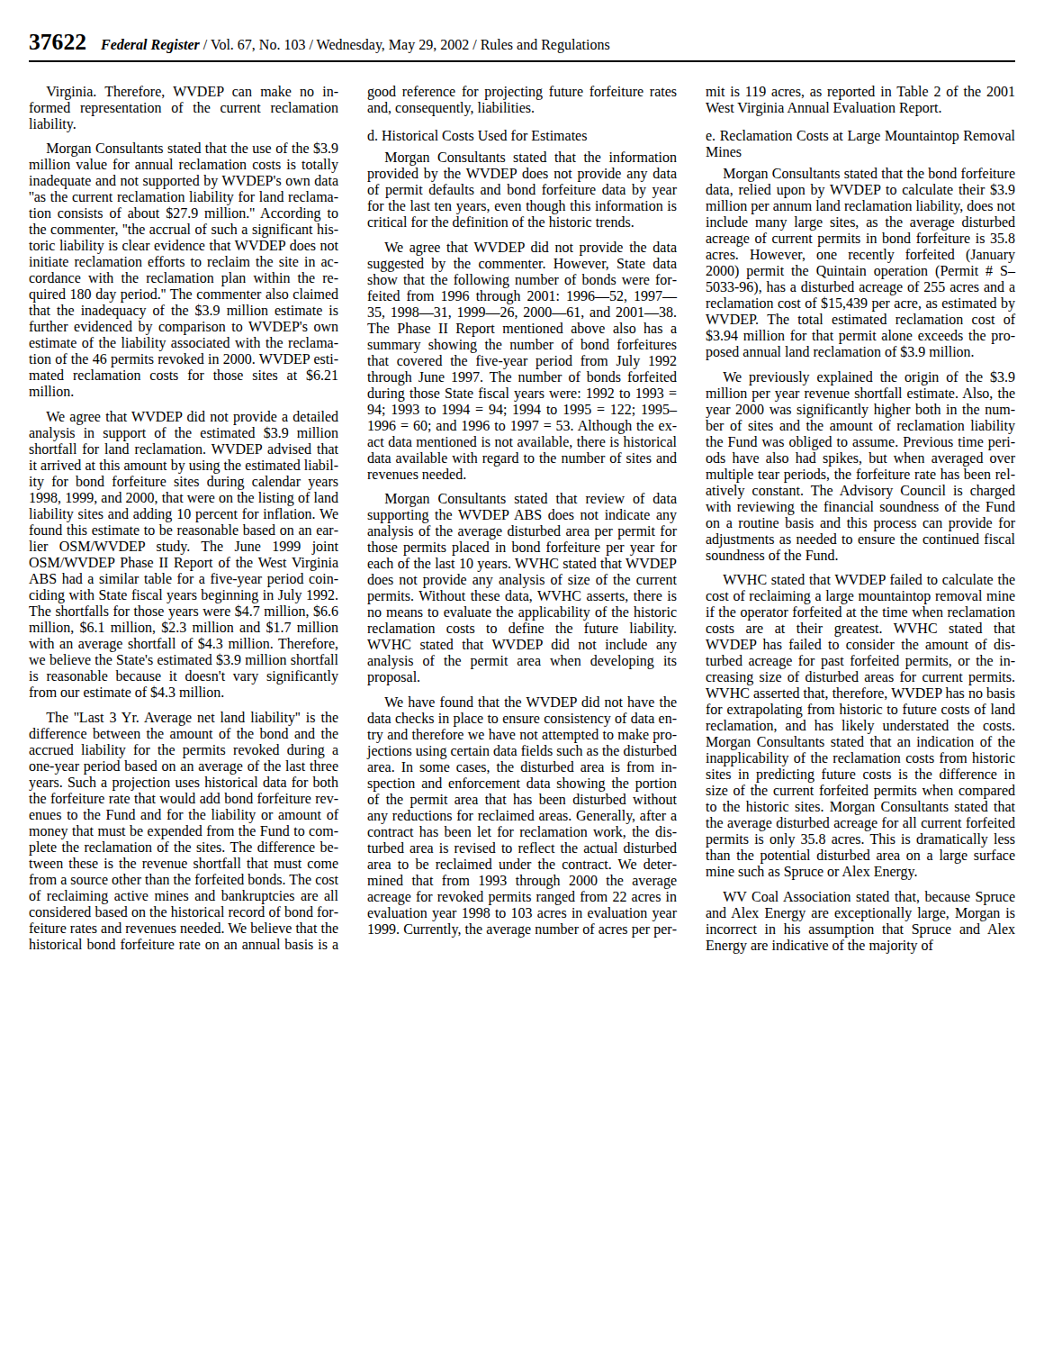37622
Federal Register / Vol. 67, No. 103 / Wednesday, May 29, 2002 / Rules and Regulations
Virginia. Therefore, WVDEP can make no informed representation of the current reclamation liability.
Morgan Consultants stated that the use of the $3.9 million value for annual reclamation costs is totally inadequate and not supported by WVDEP's own data ''as the current reclamation liability for land reclamation consists of about $27.9 million.'' According to the commenter, ''the accrual of such a significant historic liability is clear evidence that WVDEP does not initiate reclamation efforts to reclaim the site in accordance with the reclamation plan within the required 180 day period.'' The commenter also claimed that the inadequacy of the $3.9 million estimate is further evidenced by comparison to WVDEP's own estimate of the liability associated with the reclamation of the 46 permits revoked in 2000. WVDEP estimated reclamation costs for those sites at $6.21 million.
We agree that WVDEP did not provide a detailed analysis in support of the estimated $3.9 million shortfall for land reclamation. WVDEP advised that it arrived at this amount by using the estimated liability for bond forfeiture sites during calendar years 1998, 1999, and 2000, that were on the listing of land liability sites and adding 10 percent for inflation. We found this estimate to be reasonable based on an earlier OSM/WVDEP study. The June 1999 joint OSM/WVDEP Phase II Report of the West Virginia ABS had a similar table for a five-year period coinciding with State fiscal years beginning in July 1992. The shortfalls for those years were $4.7 million, $6.6 million, $6.1 million, $2.3 million and $1.7 million with an average shortfall of $4.3 million. Therefore, we believe the State's estimated $3.9 million shortfall is reasonable because it doesn't vary significantly from our estimate of $4.3 million.
The ''Last 3 Yr. Average net land liability'' is the difference between the amount of the bond and the accrued liability for the permits revoked during a one-year period based on an average of the last three years. Such a projection uses historical data for both the forfeiture rate that would add bond forfeiture revenues to the Fund and for the liability or amount of money that must be expended from the Fund to complete the reclamation of the sites. The difference between these is the revenue shortfall that must come from a source other than the forfeited bonds. The cost of reclaiming active mines and bankruptcies are all considered based on the historical record of bond forfeiture rates and revenues needed. We believe that the historical bond forfeiture rate on an annual basis is a good reference for projecting future forfeiture rates and, consequently, liabilities.
d. Historical Costs Used for Estimates
Morgan Consultants stated that the information provided by the WVDEP does not provide any data of permit defaults and bond forfeiture data by year for the last ten years, even though this information is critical for the definition of the historic trends.
We agree that WVDEP did not provide the data suggested by the commenter. However, State data show that the following number of bonds were forfeited from 1996 through 2001: 1996—52, 1997—35, 1998—31, 1999—26, 2000—61, and 2001—38. The Phase II Report mentioned above also has a summary showing the number of bond forfeitures that covered the five-year period from July 1992 through June 1997. The number of bonds forfeited during those State fiscal years were: 1992 to 1993 = 94; 1993 to 1994 = 94; 1994 to 1995 = 122; 1995–1996 = 60; and 1996 to 1997 = 53. Although the exact data mentioned is not available, there is historical data available with regard to the number of sites and revenues needed.
Morgan Consultants stated that review of data supporting the WVDEP ABS does not indicate any analysis of the average disturbed area per permit for those permits placed in bond forfeiture per year for each of the last 10 years. WVHC stated that WVDEP does not provide any analysis of size of the current permits. Without these data, WVHC asserts, there is no means to evaluate the applicability of the historic reclamation costs to define the future liability. WVHC stated that WVDEP did not include any analysis of the permit area when developing its proposal.
We have found that the WVDEP did not have the data checks in place to ensure consistency of data entry and therefore we have not attempted to make projections using certain data fields such as the disturbed area. In some cases, the disturbed area is from inspection and enforcement data showing the portion of the permit area that has been disturbed without any reductions for reclaimed areas. Generally, after a contract has been let for reclamation work, the disturbed area is revised to reflect the actual disturbed area to be reclaimed under the contract. We determined that from 1993 through 2000 the average acreage for revoked permits ranged from 22 acres in evaluation year 1998 to 103 acres in evaluation year 1999. Currently, the average number of acres per permit is 119 acres, as reported in Table 2 of the 2001 West Virginia Annual Evaluation Report.
e. Reclamation Costs at Large Mountaintop Removal Mines
Morgan Consultants stated that the bond forfeiture data, relied upon by WVDEP to calculate their $3.9 million per annum land reclamation liability, does not include many large sites, as the average disturbed acreage of current permits in bond forfeiture is 35.8 acres. However, one recently forfeited (January 2000) permit the Quintain operation (Permit # S–5033-96), has a disturbed acreage of 255 acres and a reclamation cost of $15,439 per acre, as estimated by WVDEP. The total estimated reclamation cost of $3.94 million for that permit alone exceeds the proposed annual land reclamation of $3.9 million.
We previously explained the origin of the $3.9 million per year revenue shortfall estimate. Also, the year 2000 was significantly higher both in the number of sites and the amount of reclamation liability the Fund was obliged to assume. Previous time periods have also had spikes, but when averaged over multiple tear periods, the forfeiture rate has been relatively constant. The Advisory Council is charged with reviewing the financial soundness of the Fund on a routine basis and this process can provide for adjustments as needed to ensure the continued fiscal soundness of the Fund.
WVHC stated that WVDEP failed to calculate the cost of reclaiming a large mountaintop removal mine if the operator forfeited at the time when reclamation costs are at their greatest. WVHC stated that WVDEP has failed to consider the amount of disturbed acreage for past forfeited permits, or the increasing size of disturbed areas for current permits. WVHC asserted that, therefore, WVDEP has no basis for extrapolating from historic to future costs of land reclamation, and has likely understated the costs. Morgan Consultants stated that an indication of the inapplicability of the reclamation costs from historic sites in predicting future costs is the difference in size of the current forfeited permits when compared to the historic sites. Morgan Consultants stated that the average disturbed acreage for all current forfeited permits is only 35.8 acres. This is dramatically less than the potential disturbed area on a large surface mine such as Spruce or Alex Energy.
WV Coal Association stated that, because Spruce and Alex Energy are exceptionally large, Morgan is incorrect in his assumption that Spruce and Alex Energy are indicative of the majority of